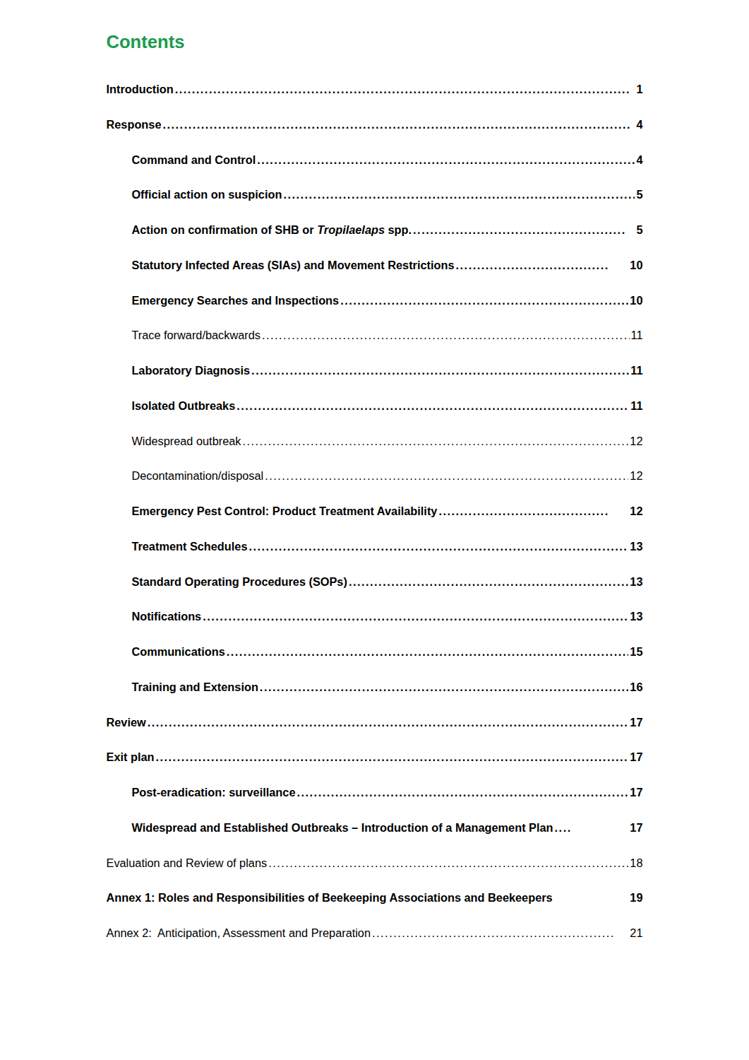Contents
Introduction ........................................................................................................... 1
Response .............................................................................................................. 4
Command and Control ................................................................................................ 4
Official action on suspicion ....................................................................................... 5
Action on confirmation of SHB or Tropilaelaps spp. .................................................. 5
Statutory Infected Areas (SIAs) and Movement Restrictions .................................... 10
Emergency Searches and Inspections ....................................................................... 10
Trace forward/backwards ............................................................................................. 11
Laboratory Diagnosis .............................................................................................. 11
Isolated Outbreaks ................................................................................................... 11
Widespread outbreak ................................................................................................... 12
Decontamination/disposal ............................................................................................. 12
Emergency Pest Control: Product Treatment Availability ........................................ 12
Treatment Schedules ............................................................................................... 13
Standard Operating Procedures (SOPs) ..................................................................... 13
Notifications .......................................................................................................... 13
Communications ..................................................................................................... 15
Training and Extension .............................................................................................. 16
Review .................................................................................................................. 17
Exit plan ................................................................................................................ 17
Post-eradication: surveillance ................................................................................... 17
Widespread and Established Outbreaks – Introduction of a Management Plan .... 17
Evaluation and Review of plans ......................................................................................... 18
Annex 1: Roles and Responsibilities of Beekeeping Associations and Beekeepers 19
Annex 2: Anticipation, Assessment and Preparation ......................................................... 21